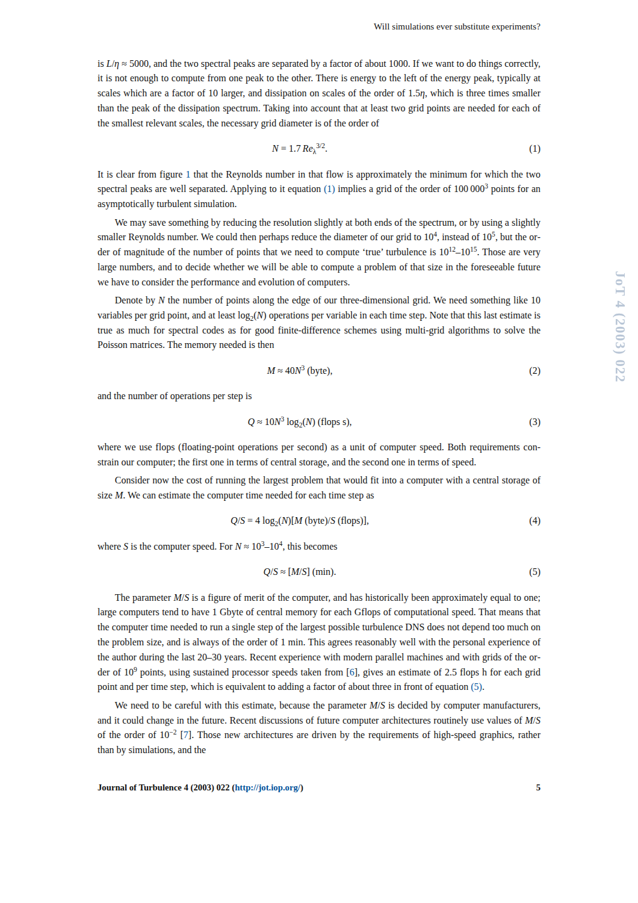JoT 4 (2003) 022
Will simulations ever substitute experiments?
is L/η ≈ 5000, and the two spectral peaks are separated by a factor of about 1000. If we want to do things correctly, it is not enough to compute from one peak to the other. There is energy to the left of the energy peak, typically at scales which are a factor of 10 larger, and dissipation on scales of the order of 1.5η, which is three times smaller than the peak of the dissipation spectrum. Taking into account that at least two grid points are needed for each of the smallest relevant scales, the necessary grid diameter is of the order of
N = 1.7 Reλ3/2.
(1)
It is clear from figure 1 that the Reynolds number in that flow is approximately the minimum for which the two spectral peaks are well separated. Applying to it equation (1) implies a grid of the order of 100 0003 points for an asymptotically turbulent simulation.
We may save something by reducing the resolution slightly at both ends of the spectrum, or by using a slightly smaller Reynolds number. We could then perhaps reduce the diameter of our grid to 104, instead of 105, but the order of magnitude of the number of points that we need to compute ‘true’ turbulence is 1012–1015. Those are very large numbers, and to decide whether we will be able to compute a problem of that size in the foreseeable future we have to consider the performance and evolution of computers.
Denote by N the number of points along the edge of our three-dimensional grid. We need something like 10 variables per grid point, and at least log2(N) operations per variable in each time step. Note that this last estimate is true as much for spectral codes as for good finite-difference schemes using multi-grid algorithms to solve the Poisson matrices. The memory needed is then
M ≈ 40N3 (byte),
(2)
and the number of operations per step is
Q ≈ 10N3 log2(N) (flops s),
(3)
where we use flops (floating-point operations per second) as a unit of computer speed. Both requirements constrain our computer; the first one in terms of central storage, and the second one in terms of speed.
Consider now the cost of running the largest problem that would fit into a computer with a central storage of size M. We can estimate the computer time needed for each time step as
Q/S = 4 log2(N)[M (byte)/S (flops)],
(4)
where S is the computer speed. For N ≈ 103–104, this becomes
Q/S ≈ [M/S] (min).
(5)
The parameter M/S is a figure of merit of the computer, and has historically been approximately equal to one; large computers tend to have 1 Gbyte of central memory for each Gflops of computational speed. That means that the computer time needed to run a single step of the largest possible turbulence DNS does not depend too much on the problem size, and is always of the order of 1 min. This agrees reasonably well with the personal experience of the author during the last 20–30 years. Recent experience with modern parallel machines and with grids of the order of 109 points, using sustained processor speeds taken from [6], gives an estimate of 2.5 flops h for each grid point and per time step, which is equivalent to adding a factor of about three in front of equation (5).
We need to be careful with this estimate, because the parameter M/S is decided by computer manufacturers, and it could change in the future. Recent discussions of future computer architectures routinely use values of M/S of the order of 10−2 [7]. Those new architectures are driven by the requirements of high-speed graphics, rather than by simulations, and the
Journal of Turbulence 4 (2003) 022 (http://jot.iop.org/)
5